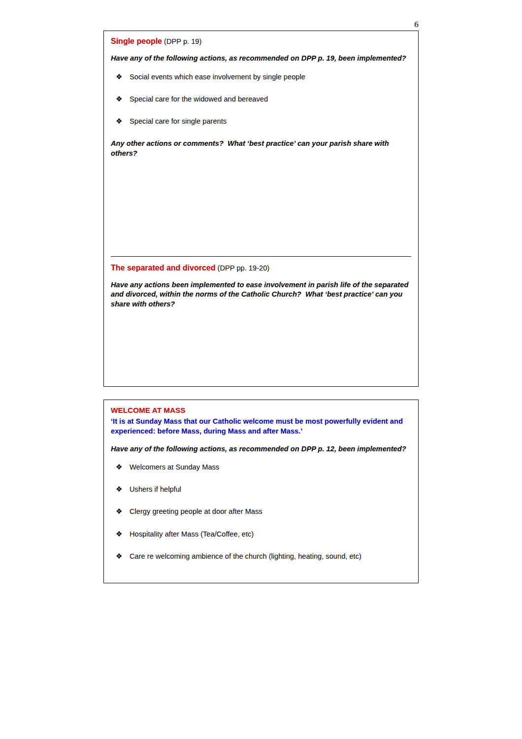6
Single people
(DPP p. 19)
Have any of the following actions, as recommended on DPP p. 19, been implemented?
Social events which ease involvement by single people
Special care for the widowed and bereaved
Special care for single parents
Any other actions or comments? What ‘best practice’ can your parish share with others?
The separated and divorced
(DPP pp. 19-20)
Have any actions been implemented to ease involvement in parish life of the separated and divorced, within the norms of the Catholic Church? What ‘best practice’ can you share with others?
WELCOME AT MASS
‘It is at Sunday Mass that our Catholic welcome must be most powerfully evident and experienced: before Mass, during Mass and after Mass.’
Have any of the following actions, as recommended on DPP p. 12, been implemented?
Welcomers at Sunday Mass
Ushers if helpful
Clergy greeting people at door after Mass
Hospitality after Mass (Tea/Coffee, etc)
Care re welcoming ambience of the church (lighting, heating, sound, etc)